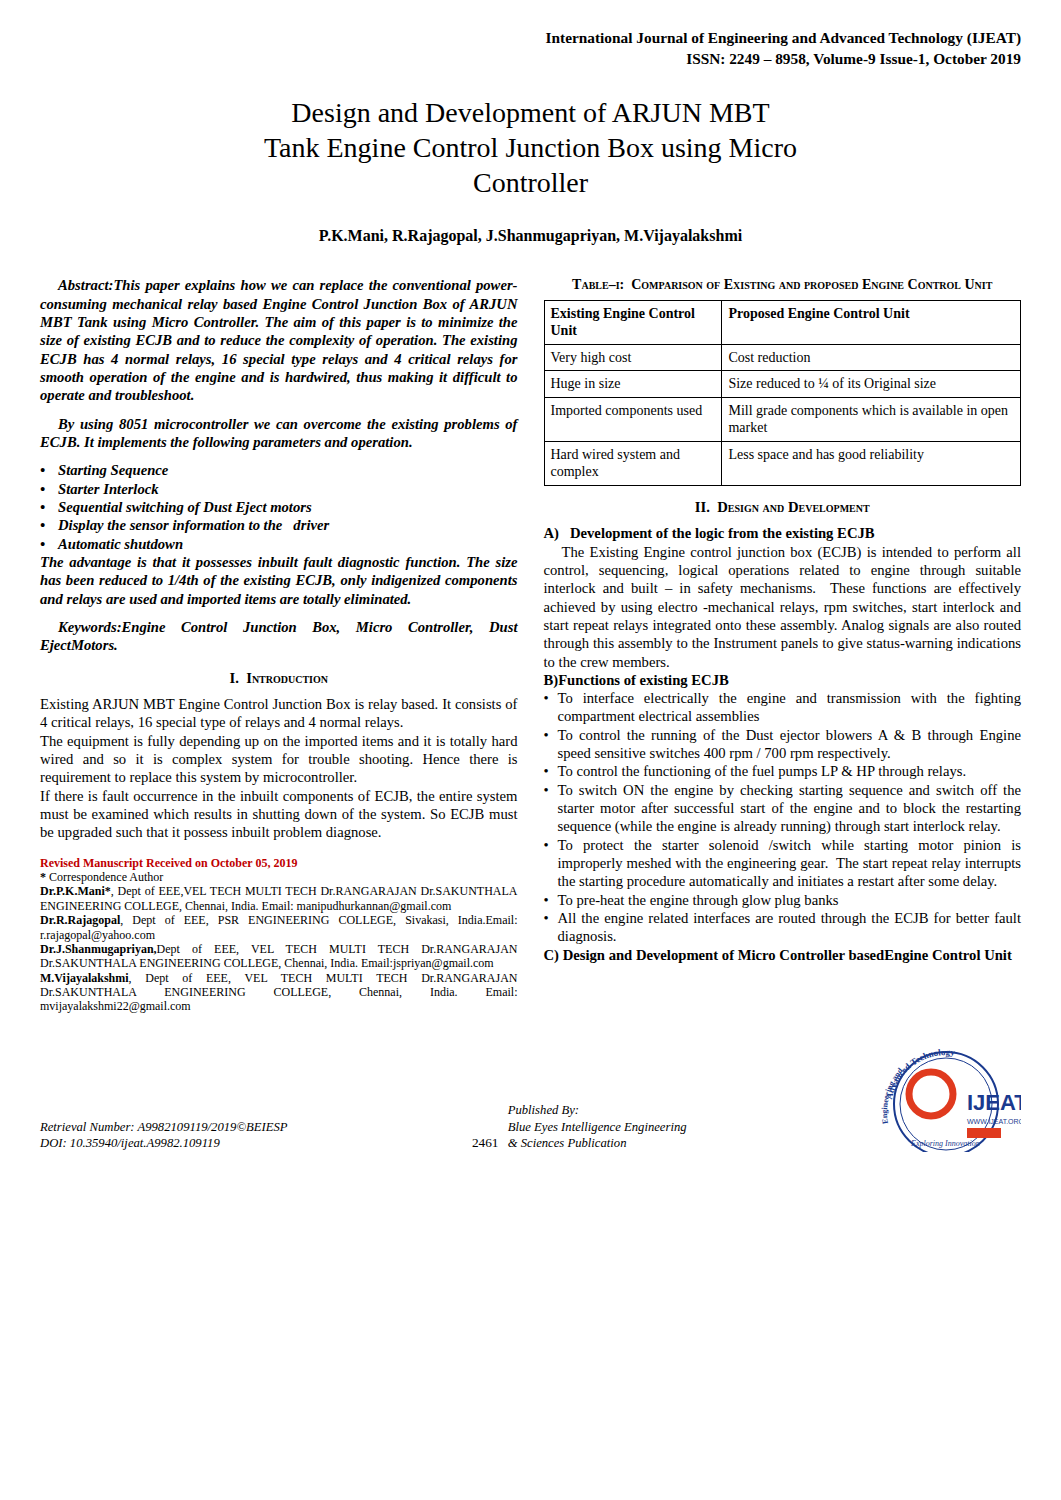International Journal of Engineering and Advanced Technology (IJEAT)
ISSN: 2249 – 8958, Volume-9 Issue-1, October 2019
Design and Development of ARJUN MBT
Tank Engine Control Junction Box using Micro
Controller
P.K.Mani, R.Rajagopal, J.Shanmugapriyan, M.Vijayalakshmi
Abstract: This paper explains how we can replace the conventional power-consuming mechanical relay based Engine Control Junction Box of ARJUN MBT Tank using Micro Controller. The aim of this paper is to minimize the size of existing ECJB and to reduce the complexity of operation. The existing ECJB has 4 normal relays, 16 special type relays and 4 critical relays for smooth operation of the engine and is hardwired, thus making it difficult to operate and troubleshoot.
By using 8051 microcontroller we can overcome the existing problems of ECJB. It implements the following parameters and operation.
Starting Sequence
Starter Interlock
Sequential switching of Dust Eject motors
Display the sensor information to the driver
Automatic shutdown
The advantage is that it possesses inbuilt fault diagnostic function. The size has been reduced to 1/4th of the existing ECJB, only indigenized components and relays are used and imported items are totally eliminated.
Keywords: Engine Control Junction Box, Micro Controller, Dust EjectMotors.
I. Introduction
Existing ARJUN MBT Engine Control Junction Box is relay based. It consists of 4 critical relays, 16 special type of relays and 4 normal relays.
The equipment is fully depending up on the imported items and it is totally hard wired and so it is complex system for trouble shooting. Hence there is requirement to replace this system by microcontroller.
If there is fault occurrence in the inbuilt components of ECJB, the entire system must be examined which results in shutting down of the system. So ECJB must be upgraded such that it possess inbuilt problem diagnose.
Revised Manuscript Received on October 05, 2019
* Correspondence Author
Dr.P.K.Mani*, Dept of EEE,VEL TECH MULTI TECH Dr.RANGARAJAN Dr.SAKUNTHALA ENGINEERING COLLEGE, Chennai, India. Email: manipudhurkannan@gmail.com
Dr.R.Rajagopal, Dept of EEE, PSR ENGINEERING COLLEGE, Sivakasi, India.Email: r.rajagopal@yahoo.com
Dr.J.Shanmugapriyan, Dept of EEE, VEL TECH MULTI TECH Dr.RANGARAJAN Dr.SAKUNTHALA ENGINEERING COLLEGE, Chennai, India. Email:jspriyan@gmail.com
M.Vijayalakshmi, Dept of EEE, VEL TECH MULTI TECH Dr.RANGARAJAN Dr.SAKUNTHALA ENGINEERING COLLEGE, Chennai, India. Email: mvijayalakshmi22@gmail.com
Table–i: Comparison of Existing and proposed Engine Control Unit
| Existing Engine Control Unit | Proposed Engine Control Unit |
| --- | --- |
| Very high cost | Cost reduction |
| Huge in size | Size reduced to ¼ of its Original size |
| Imported components used | Mill grade components which is available in open market |
| Hard wired system and complex | Less space and has good reliability |
II. Design and Development
A) Development of the logic from the existing ECJB
The Existing Engine control junction box (ECJB) is intended to perform all control, sequencing, logical operations related to engine through suitable interlock and built – in safety mechanisms. These functions are effectively achieved by using electro -mechanical relays, rpm switches, start interlock and start repeat relays integrated onto these assembly. Analog signals are also routed through this assembly to the Instrument panels to give status-warning indications to the crew members.
B)Functions of existing ECJB
To interface electrically the engine and transmission with the fighting compartment electrical assemblies
To control the running of the Dust ejector blowers A & B through Engine speed sensitive switches 400 rpm / 700 rpm respectively.
To control the functioning of the fuel pumps LP & HP through relays.
To switch ON the engine by checking starting sequence and switch off the starter motor after successful start of the engine and to block the restarting sequence (while the engine is already running) through start interlock relay.
To protect the starter solenoid /switch while starting motor pinion is improperly meshed with the engineering gear. The start repeat relay interrupts the starting procedure automatically and initiates a restart after some delay.
To pre-heat the engine through glow plug banks
All the engine related interfaces are routed through the ECJB for better fault diagnosis.
C) Design and Development of Micro Controller basedEngine Control Unit
Retrieval Number: A9982109119/2019©BEIESP
DOI: 10.35940/ijeat.A9982.109119
2461 Published By:
Blue Eyes Intelligence Engineering
& Sciences Publication
Advanced Technology Engineering and IJEAT WWW.IJEAT.ORG Exploring Innovation